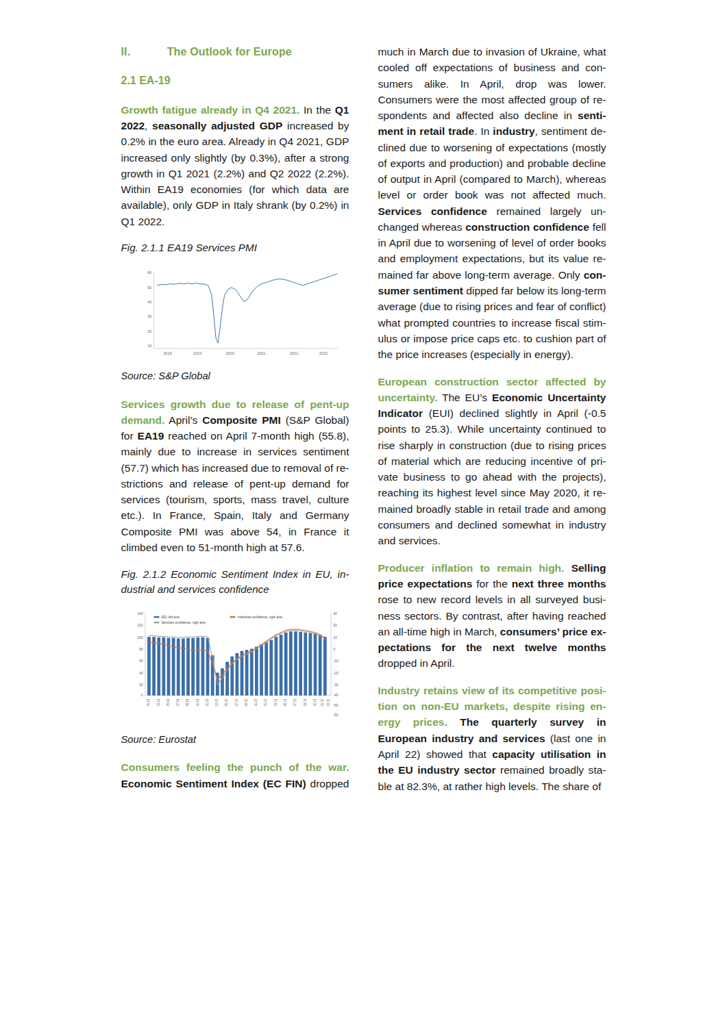II. The Outlook for Europe
2.1 EA-19
Growth fatigue already in Q4 2021. In the Q1 2022, seasonally adjusted GDP increased by 0.2% in the euro area. Already in Q4 2021, GDP increased only slightly (by 0.3%), after a strong growth in Q1 2021 (2.2%) and Q2 2022 (2.2%). Within EA19 economies (for which data are available), only GDP in Italy shrank (by 0.2%) in Q1 2022.
Fig. 2.1.1 EA19 Services PMI
60 50 40 30 20 10 2019 2019 2020 2021 2021 2022
Source: S&P Global
Services growth due to release of pent-up demand. April’s Composite PMI (S&P Global) for EA19 reached on April 7-month high (55.8), mainly due to increase in services sentiment (57.7) which has increased due to removal of restrictions and release of pent-up demand for services (tourism, sports, mass travel, culture etc.). In France, Spain, Italy and Germany Composite PMI was above 54, in France it climbed even to 51-month high at 57.6.
Fig. 2.1.2 Economic Sentiment Index in EU, industrial and services confidence
140 120 100 80 60 40 20 0 30 20 10 0 -10 -20 -30 -40 -50 -60 ESI, left axis Industrial confidence, right axis Services confidence, right axis 01.19 03.19 05.19 07.19 09.19 11.19 01.20 03.20 05.20 07.20 09.20 11.20 01.21 03.21 05.21 07.21 09.21 11.21 01.22 03.22
Source: Eurostat
Consumers feeling the punch of the war. Economic Sentiment Index (EC FIN) dropped much in March due to invasion of Ukraine, what cooled off expectations of business and consumers alike. In April, drop was lower. Consumers were the most affected group of respondents and affected also decline in sentiment in retail trade. In industry, sentiment declined due to worsening of expectations (mostly of exports and production) and probable decline of output in April (compared to March), whereas level or order book was not affected much. Services confidence remained largely unchanged whereas construction confidence fell in April due to worsening of level of order books and employment expectations, but its value remained far above long-term average. Only consumer sentiment dipped far below its long-term average (due to rising prices and fear of conflict) what prompted countries to increase fiscal stimulus or impose price caps etc. to cushion part of the price increases (especially in energy).
European construction sector affected by uncertainty. The EU’s Economic Uncertainty Indicator (EUI) declined slightly in April (-0.5 points to 25.3). While uncertainty continued to rise sharply in construction (due to rising prices of material which are reducing incentive of private business to go ahead with the projects), reaching its highest level since May 2020, it remained broadly stable in retail trade and among consumers and declined somewhat in industry and services.
Producer inflation to remain high. Selling price expectations for the next three months rose to new record levels in all surveyed business sectors. By contrast, after having reached an all-time high in March, consumers’ price expectations for the next twelve months dropped in April.
Industry retains view of its competitive position on non-EU markets, despite rising energy prices. The quarterly survey in European industry and services (last one in April 22) showed that capacity utilisation in the EU industry sector remained broadly stable at 82.3%, at rather high levels. The share of